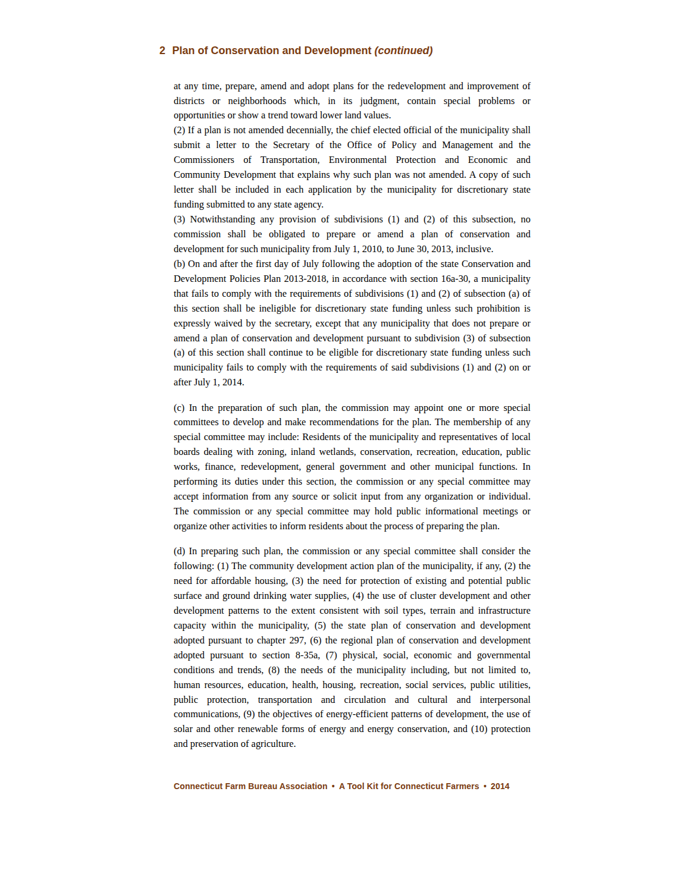2 Plan of Conservation and Development (continued)
at any time, prepare, amend and adopt plans for the redevelopment and improvement of districts or neighborhoods which, in its judgment, contain special problems or opportunities or show a trend toward lower land values.
(2) If a plan is not amended decennially, the chief elected official of the municipality shall submit a letter to the Secretary of the Office of Policy and Management and the Commissioners of Transportation, Environmental Protection and Economic and Community Development that explains why such plan was not amended. A copy of such letter shall be included in each application by the municipality for discretionary state funding submitted to any state agency.
(3) Notwithstanding any provision of subdivisions (1) and (2) of this subsection, no commission shall be obligated to prepare or amend a plan of conservation and development for such municipality from July 1, 2010, to June 30, 2013, inclusive.
(b) On and after the first day of July following the adoption of the state Conservation and Development Policies Plan 2013-2018, in accordance with section 16a-30, a municipality that fails to comply with the requirements of subdivisions (1) and (2) of subsection (a) of this section shall be ineligible for discretionary state funding unless such prohibition is expressly waived by the secretary, except that any municipality that does not prepare or amend a plan of conservation and development pursuant to subdivision (3) of subsection (a) of this section shall continue to be eligible for discretionary state funding unless such municipality fails to comply with the requirements of said subdivisions (1) and (2) on or after July 1, 2014.
(c) In the preparation of such plan, the commission may appoint one or more special committees to develop and make recommendations for the plan. The membership of any special committee may include: Residents of the municipality and representatives of local boards dealing with zoning, inland wetlands, conservation, recreation, education, public works, finance, redevelopment, general government and other municipal functions. In performing its duties under this section, the commission or any special committee may accept information from any source or solicit input from any organization or individual. The commission or any special committee may hold public informational meetings or organize other activities to inform residents about the process of preparing the plan.
(d) In preparing such plan, the commission or any special committee shall consider the following: (1) The community development action plan of the municipality, if any, (2) the need for affordable housing, (3) the need for protection of existing and potential public surface and ground drinking water supplies, (4) the use of cluster development and other development patterns to the extent consistent with soil types, terrain and infrastructure capacity within the municipality, (5) the state plan of conservation and development adopted pursuant to chapter 297, (6) the regional plan of conservation and development adopted pursuant to section 8-35a, (7) physical, social, economic and governmental conditions and trends, (8) the needs of the municipality including, but not limited to, human resources, education, health, housing, recreation, social services, public utilities, public protection, transportation and circulation and cultural and interpersonal communications, (9) the objectives of energy-efficient patterns of development, the use of solar and other renewable forms of energy and energy conservation, and (10) protection and preservation of agriculture.
Connecticut Farm Bureau Association • A Tool Kit for Connecticut Farmers • 2014